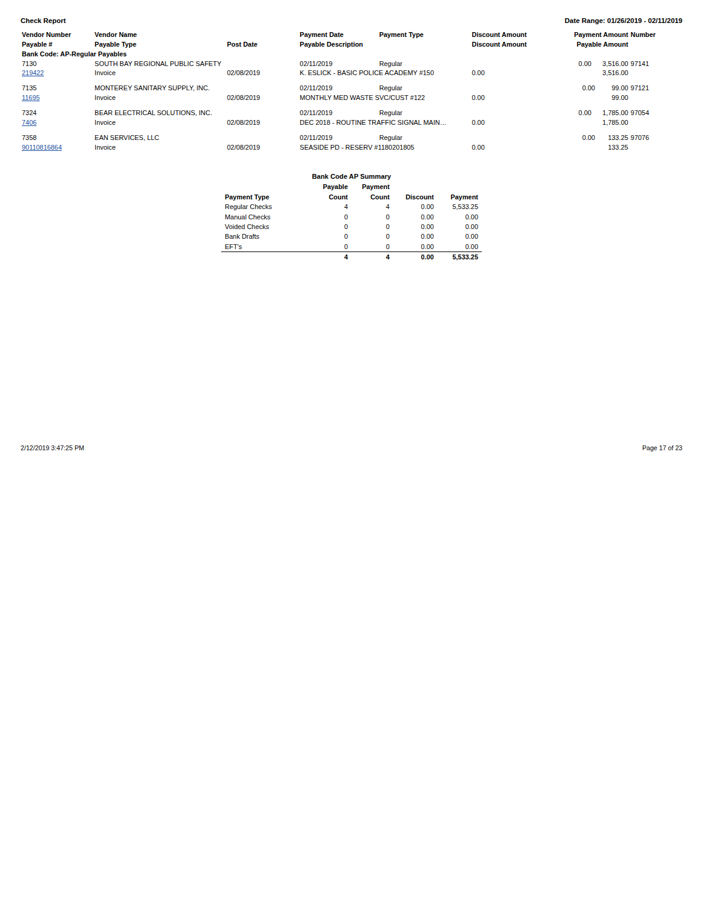Check Report
Date Range: 01/26/2019 - 02/11/2019
| Vendor Number | Vendor Name | | Payment Date | Payment Type | Discount Amount | Payment Amount | Number |
| Payable # | Payable Type | Post Date | Payable Description | Discount Amount | Payable Amount | |
| Bank Code: AP-Regular Payables |
| 7130 | SOUTH BAY REGIONAL PUBLIC SAFETY | 02/11/2019 | Regular | | 0.00 3,516.00 | 97141 |
| 219422 | Invoice | 02/08/2019 | K. ESLICK - BASIC POLICE ACADEMY #150 | 0.00 | 3,516.00 | |
| 7135 | MONTEREY SANITARY SUPPLY, INC. | 02/11/2019 | Regular | | 0.00 99.00 | 97121 |
| 11695 | Invoice | 02/08/2019 | MONTHLY MED WASTE SVC/CUST #122 | 0.00 | 99.00 | |
| 7324 | BEAR ELECTRICAL SOLUTIONS, INC. | 02/11/2019 | Regular | | 0.00 1,785.00 | 97054 |
| 7406 | Invoice | 02/08/2019 | DEC 2018 - ROUTINE TRAFFIC SIGNAL MAIN… | 0.00 | 1,785.00 | |
| 7358 | EAN SERVICES, LLC | 02/11/2019 | Regular | | 0.00 133.25 | 97076 |
| 90110816864 | Invoice | 02/08/2019 | SEASIDE PD - RESERV #1180201805 | 0.00 | 133.25 | |
Bank Code AP Summary
| | Payable | Payment | | |
| Payment Type | Count | Count | Discount | Payment |
| Regular Checks | 4 | 4 | 0.00 | 5,533.25 |
| Manual Checks | 0 | 0 | 0.00 | 0.00 |
| Voided Checks | 0 | 0 | 0.00 | 0.00 |
| Bank Drafts | 0 | 0 | 0.00 | 0.00 |
| EFT's | 0 | 0 | 0.00 | 0.00 |
| | 4 | 4 | 0.00 | 5,533.25 |
2/12/2019 3:47:25 PM
Page 17 of 23